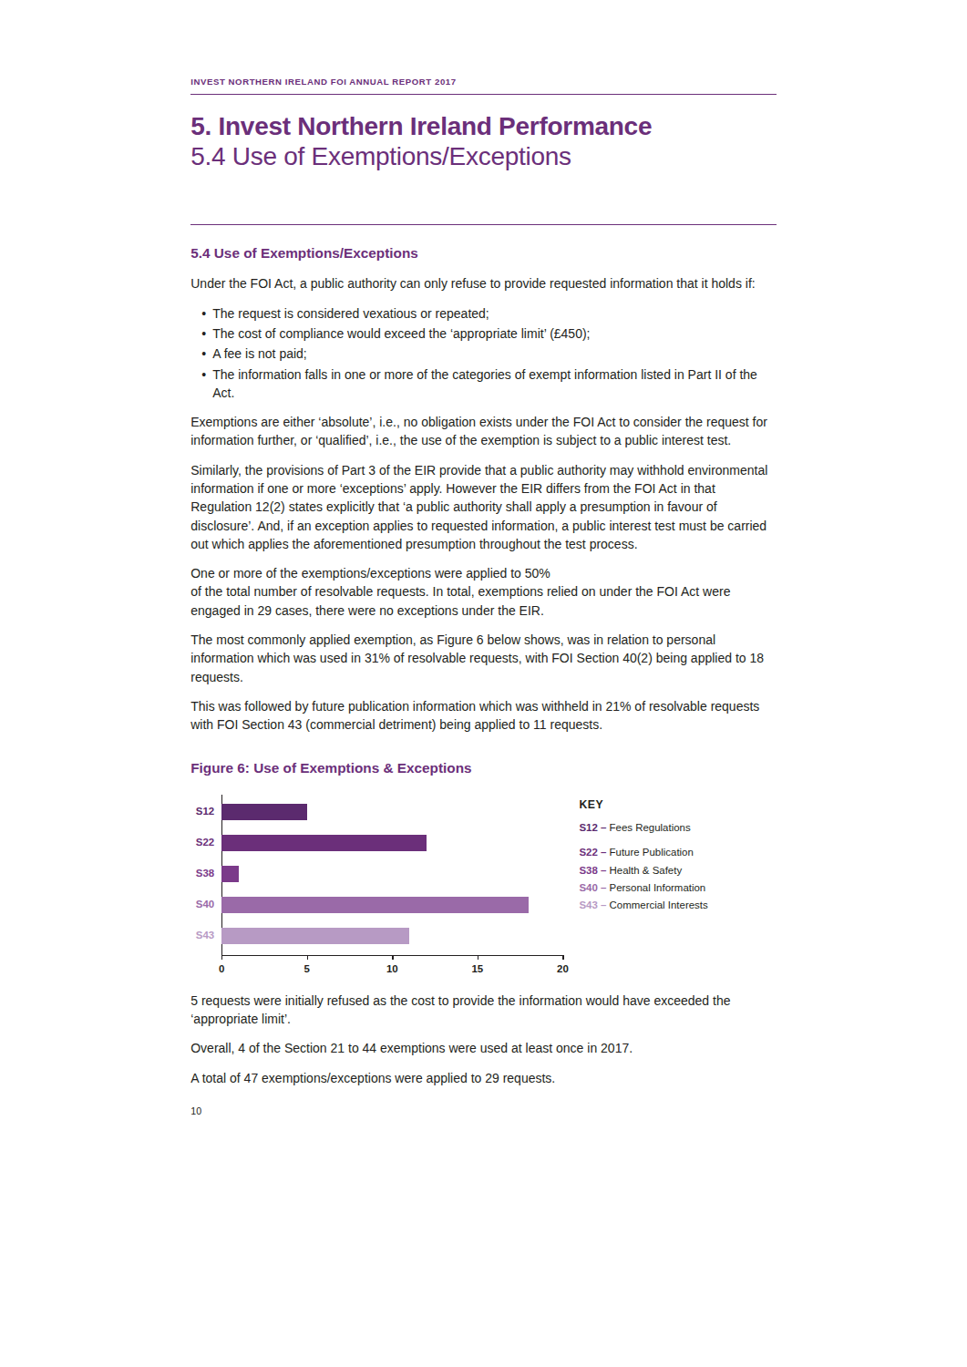Invest Northern Ireland FOI Annual Report 2017
5. Invest Northern Ireland Performance
5.4 Use of Exemptions/Exceptions
5.4 Use of Exemptions/Exceptions
Under the FOI Act, a public authority can only refuse to provide requested information that it holds if:
The request is considered vexatious or repeated;
The cost of compliance would exceed the ‘appropriate limit’ (£450);
A fee is not paid;
The information falls in one or more of the categories of exempt information listed in Part II of the Act.
Exemptions are either ‘absolute’, i.e., no obligation exists under the FOI Act to consider the request for information further, or ‘qualified’, i.e., the use of the exemption is subject to a public interest test.
Similarly, the provisions of Part 3 of the EIR provide that a public authority may withhold environmental information if one or more ‘exceptions’ apply. However the EIR differs from the FOI Act in that Regulation 12(2) states explicitly that ‘a public authority shall apply a presumption in favour of disclosure’. And, if an exception applies to requested information, a public interest test must be carried out which applies the aforementioned presumption throughout the test process.
One or more of the exemptions/exceptions were applied to 50%
of the total number of resolvable requests. In total, exemptions relied on under the FOI Act were engaged in 29 cases, there were no exceptions under the EIR.
The most commonly applied exemption, as Figure 6 below shows, was in relation to personal information which was used in 31% of resolvable requests, with FOI Section 40(2) being applied to 18 requests.
This was followed by future publication information which was withheld in 21% of resolvable requests with FOI Section 43 (commercial detriment) being applied to 11 requests.
Figure 6: Use of Exemptions & Exceptions
S12
S22
S38
S40
S43
0
5
10
15
20
KEY
S12 – Fees Regulations
S22 – Future Publication
S38 – Health & Safety
S40 – Personal Information
S43 – Commercial Interests
5 requests were initially refused as the cost to provide the information would have exceeded the ‘appropriate limit’.
Overall, 4 of the Section 21 to 44 exemptions were used at least once in 2017.
A total of 47 exemptions/exceptions were applied to 29 requests.
10